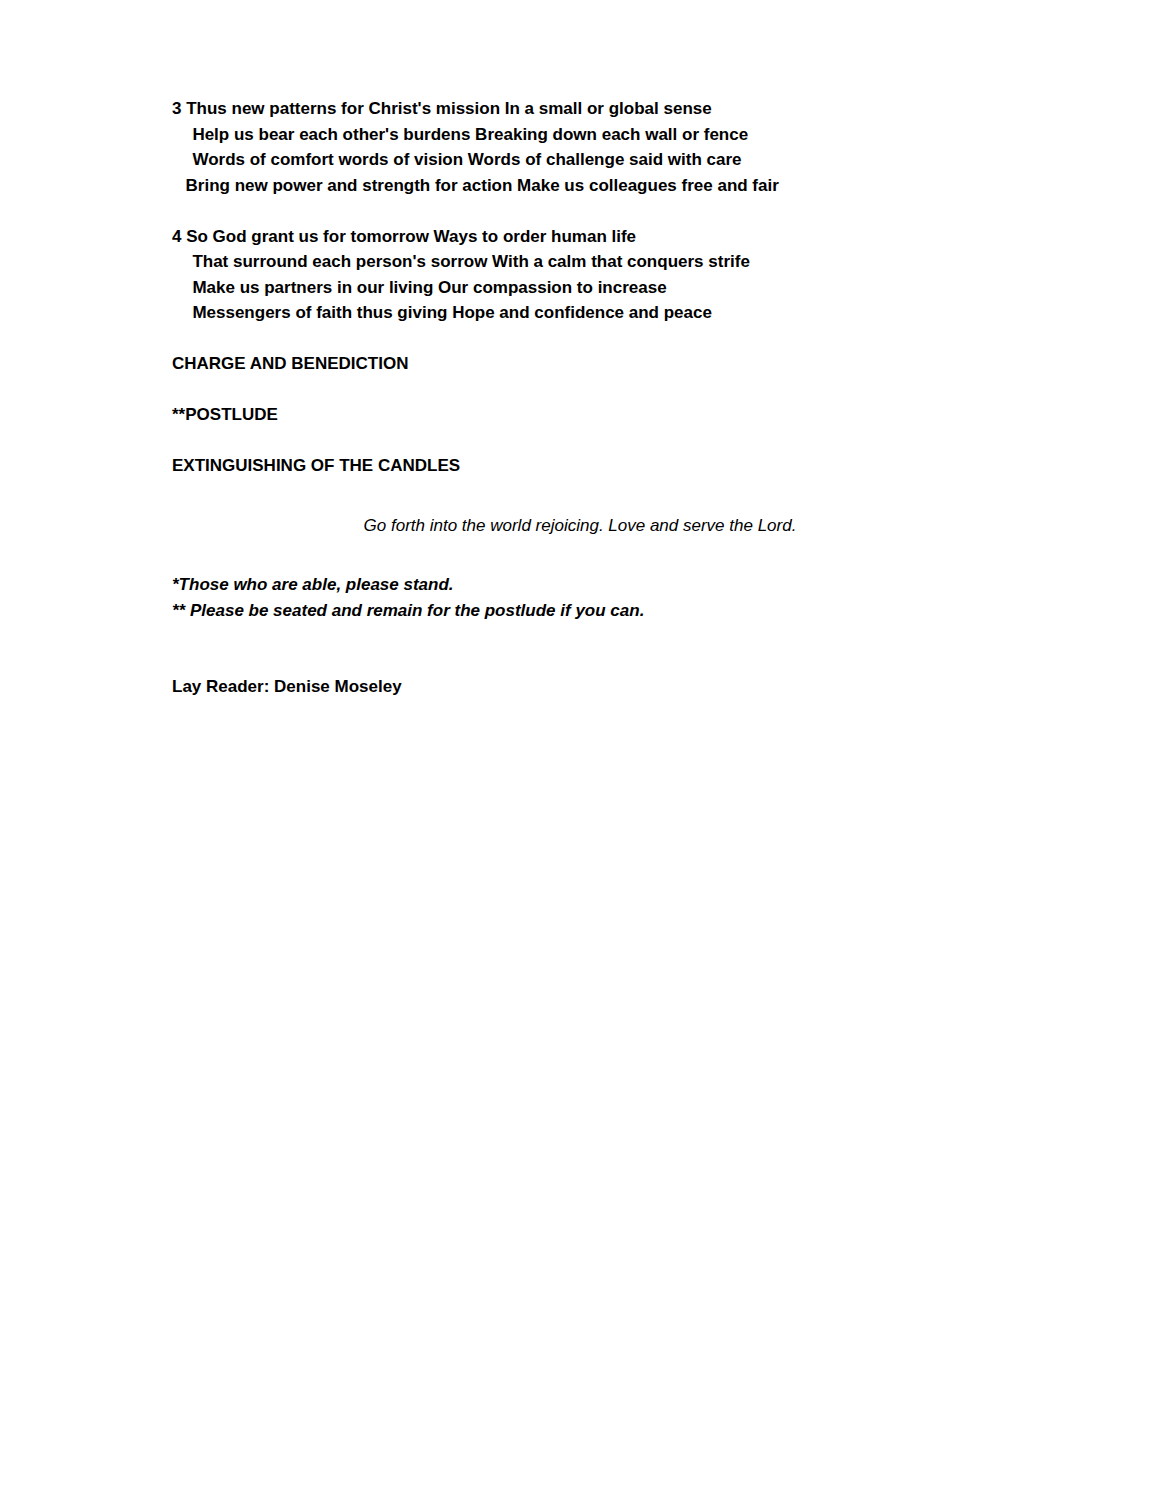3 Thus new patterns for Christ's mission In a small or global sense
Help us bear each other's burdens Breaking down each wall or fence
Words of comfort words of vision Words of challenge said with care
Bring new power and strength for action Make us colleagues free and fair
4 So God grant us for tomorrow Ways to order human life
That surround each person's sorrow With a calm that conquers strife
Make us partners in our living Our compassion to increase
Messengers of faith thus giving Hope and confidence and peace
CHARGE AND BENEDICTION
**POSTLUDE
EXTINGUISHING OF THE CANDLES
Go forth into the world rejoicing. Love and serve the Lord.
*Those who are able, please stand.
** Please be seated and remain for the postlude if you can.
Lay Reader: Denise Moseley